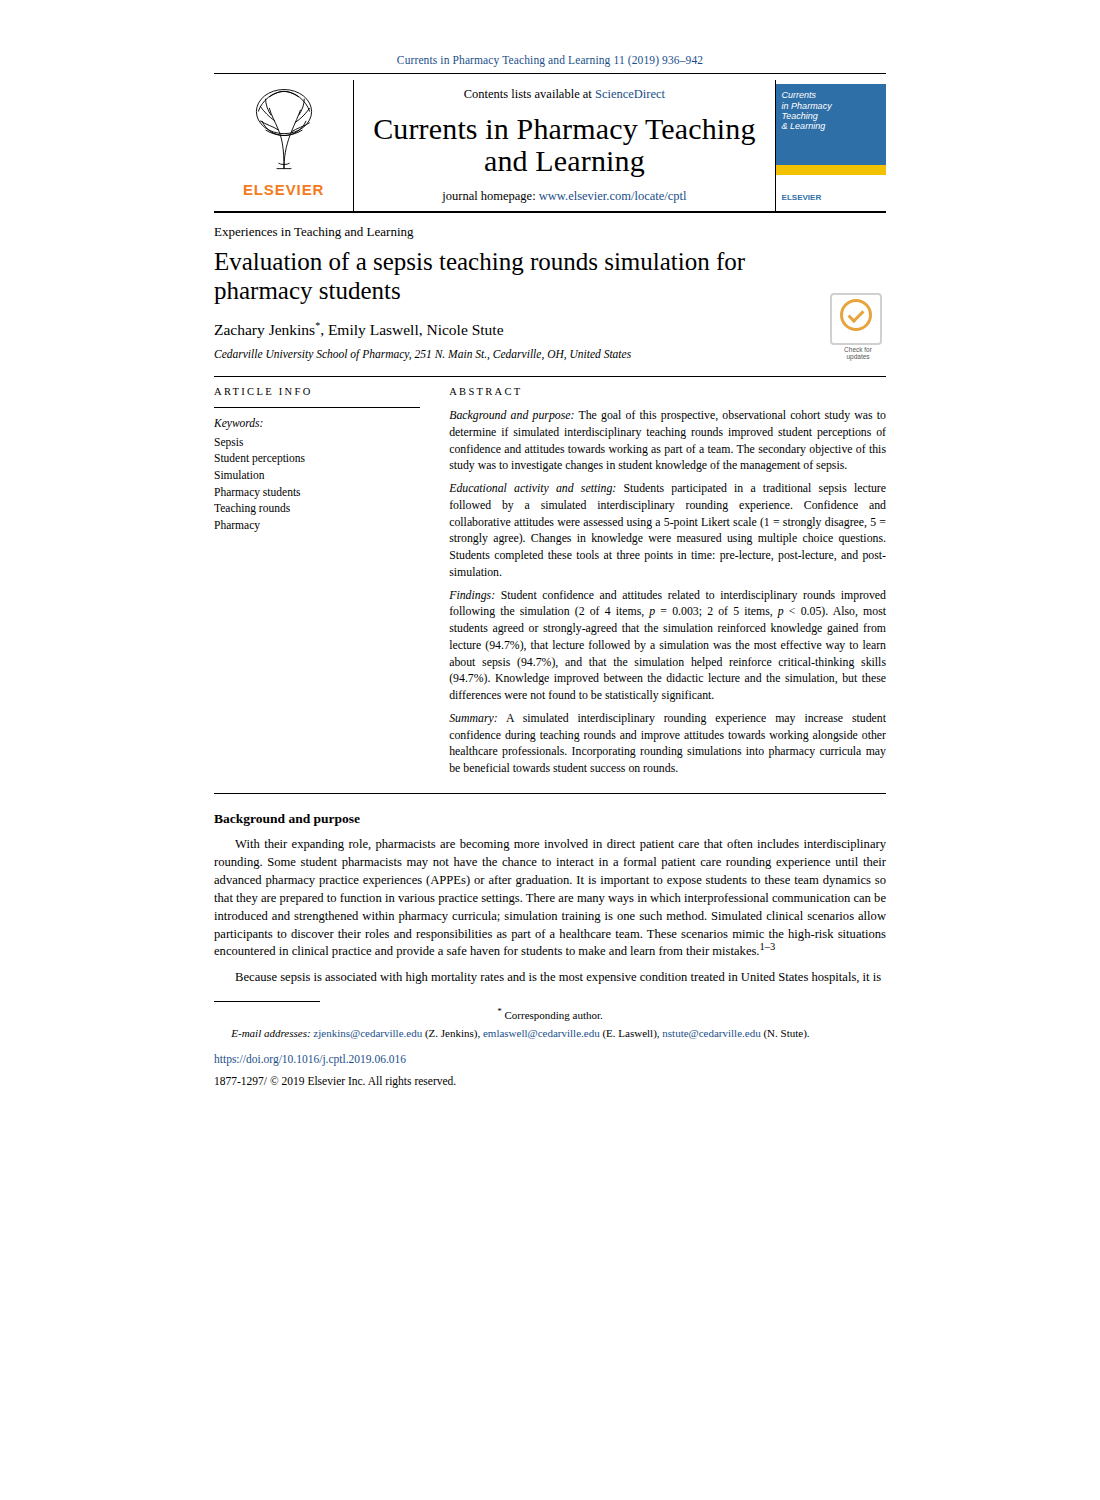Currents in Pharmacy Teaching and Learning 11 (2019) 936–942
ELSEVIER
Contents lists available at ScienceDirect
Currents in Pharmacy Teaching and Learning
journal homepage: www.elsevier.com/locate/cptl
Currents
in Pharmacy
Teaching
& Learning
ELSEVIER
Experiences in Teaching and Learning
Evaluation of a sepsis teaching rounds simulation for pharmacy students
Check for
updates
Zachary Jenkins*, Emily Laswell, Nicole Stute
Cedarville University School of Pharmacy, 251 N. Main St., Cedarville, OH, United States
Article info
Keywords:
Sepsis
Student perceptions
Simulation
Pharmacy students
Teaching rounds
Pharmacy
Abstract
Background and purpose: The goal of this prospective, observational cohort study was to determine if simulated interdisciplinary teaching rounds improved student perceptions of confidence and attitudes towards working as part of a team. The secondary objective of this study was to investigate changes in student knowledge of the management of sepsis.
Educational activity and setting: Students participated in a traditional sepsis lecture followed by a simulated interdisciplinary rounding experience. Confidence and collaborative attitudes were assessed using a 5-point Likert scale (1 = strongly disagree, 5 = strongly agree). Changes in knowledge were measured using multiple choice questions. Students completed these tools at three points in time: pre-lecture, post-lecture, and post-simulation.
Findings: Student confidence and attitudes related to interdisciplinary rounds improved following the simulation (2 of 4 items, p = 0.003; 2 of 5 items, p < 0.05). Also, most students agreed or strongly-agreed that the simulation reinforced knowledge gained from lecture (94.7%), that lecture followed by a simulation was the most effective way to learn about sepsis (94.7%), and that the simulation helped reinforce critical-thinking skills (94.7%). Knowledge improved between the didactic lecture and the simulation, but these differences were not found to be statistically significant.
Summary: A simulated interdisciplinary rounding experience may increase student confidence during teaching rounds and improve attitudes towards working alongside other healthcare professionals. Incorporating rounding simulations into pharmacy curricula may be beneficial towards student success on rounds.
Background and purpose
With their expanding role, pharmacists are becoming more involved in direct patient care that often includes interdisciplinary rounding. Some student pharmacists may not have the chance to interact in a formal patient care rounding experience until their advanced pharmacy practice experiences (APPEs) or after graduation. It is important to expose students to these team dynamics so that they are prepared to function in various practice settings. There are many ways in which interprofessional communication can be introduced and strengthened within pharmacy curricula; simulation training is one such method. Simulated clinical scenarios allow participants to discover their roles and responsibilities as part of a healthcare team. These scenarios mimic the high-risk situations encountered in clinical practice and provide a safe haven for students to make and learn from their mistakes.1–3
Because sepsis is associated with high mortality rates and is the most expensive condition treated in United States hospitals, it is
* Corresponding author.
E-mail addresses: zjenkins@cedarville.edu (Z. Jenkins), emlaswell@cedarville.edu (E. Laswell), nstute@cedarville.edu (N. Stute).
https://doi.org/10.1016/j.cptl.2019.06.016
1877-1297/ © 2019 Elsevier Inc. All rights reserved.